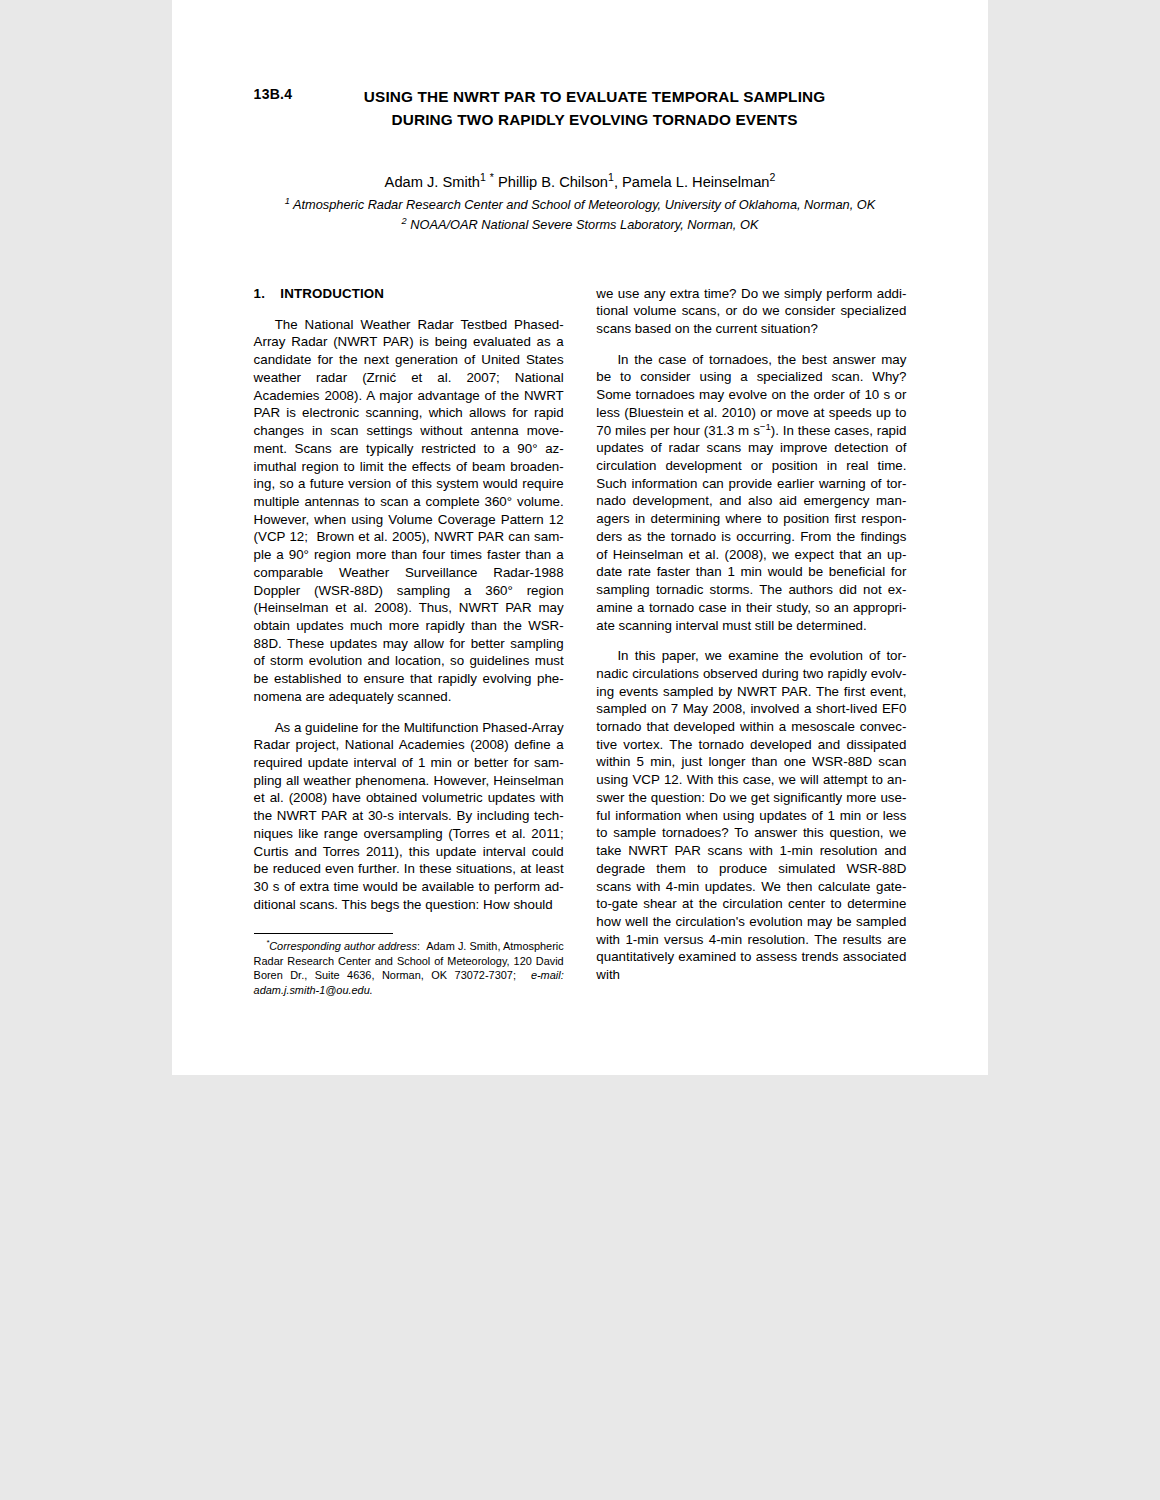13B.4
USING THE NWRT PAR TO EVALUATE TEMPORAL SAMPLING
DURING TWO RAPIDLY EVOLVING TORNADO EVENTS
Adam J. Smith1 * Phillip B. Chilson1, Pamela L. Heinselman2
1 Atmospheric Radar Research Center and School of Meteorology, University of Oklahoma, Norman, OK
2 NOAA/OAR National Severe Storms Laboratory, Norman, OK
1. INTRODUCTION
The National Weather Radar Testbed Phased-Array Radar (NWRT PAR) is being evaluated as a candidate for the next generation of United States weather radar (Zrnić et al. 2007; National Academies 2008). A major advantage of the NWRT PAR is electronic scanning, which allows for rapid changes in scan settings without antenna movement. Scans are typically restricted to a 90° azimuthal region to limit the effects of beam broadening, so a future version of this system would require multiple antennas to scan a complete 360° volume. However, when using Volume Coverage Pattern 12 (VCP 12; Brown et al. 2005), NWRT PAR can sample a 90° region more than four times faster than a comparable Weather Surveillance Radar-1988 Doppler (WSR-88D) sampling a 360° region (Heinselman et al. 2008). Thus, NWRT PAR may obtain updates much more rapidly than the WSR-88D. These updates may allow for better sampling of storm evolution and location, so guidelines must be established to ensure that rapidly evolving phenomena are adequately scanned.
As a guideline for the Multifunction Phased-Array Radar project, National Academies (2008) define a required update interval of 1 min or better for sampling all weather phenomena. However, Heinselman et al. (2008) have obtained volumetric updates with the NWRT PAR at 30-s intervals. By including techniques like range oversampling (Torres et al. 2011; Curtis and Torres 2011), this update interval could be reduced even further. In these situations, at least 30 s of extra time would be available to perform additional scans. This begs the question: How should
*Corresponding author address: Adam J. Smith, Atmospheric Radar Research Center and School of Meteorology, 120 David Boren Dr., Suite 4636, Norman, OK 73072-7307; e-mail: adam.j.smith-1@ou.edu.
we use any extra time? Do we simply perform additional volume scans, or do we consider specialized scans based on the current situation?
In the case of tornadoes, the best answer may be to consider using a specialized scan. Why? Some tornadoes may evolve on the order of 10 s or less (Bluestein et al. 2010) or move at speeds up to 70 miles per hour (31.3 m s−1). In these cases, rapid updates of radar scans may improve detection of circulation development or position in real time. Such information can provide earlier warning of tornado development, and also aid emergency managers in determining where to position first responders as the tornado is occurring. From the findings of Heinselman et al. (2008), we expect that an update rate faster than 1 min would be beneficial for sampling tornadic storms. The authors did not examine a tornado case in their study, so an appropriate scanning interval must still be determined.
In this paper, we examine the evolution of tornadic circulations observed during two rapidly evolving events sampled by NWRT PAR. The first event, sampled on 7 May 2008, involved a short-lived EF0 tornado that developed within a mesoscale convective vortex. The tornado developed and dissipated within 5 min, just longer than one WSR-88D scan using VCP 12. With this case, we will attempt to answer the question: Do we get significantly more useful information when using updates of 1 min or less to sample tornadoes? To answer this question, we take NWRT PAR scans with 1-min resolution and degrade them to produce simulated WSR-88D scans with 4-min updates. We then calculate gate-to-gate shear at the circulation center to determine how well the circulation's evolution may be sampled with 1-min versus 4-min resolution. The results are quantitatively examined to assess trends associated with